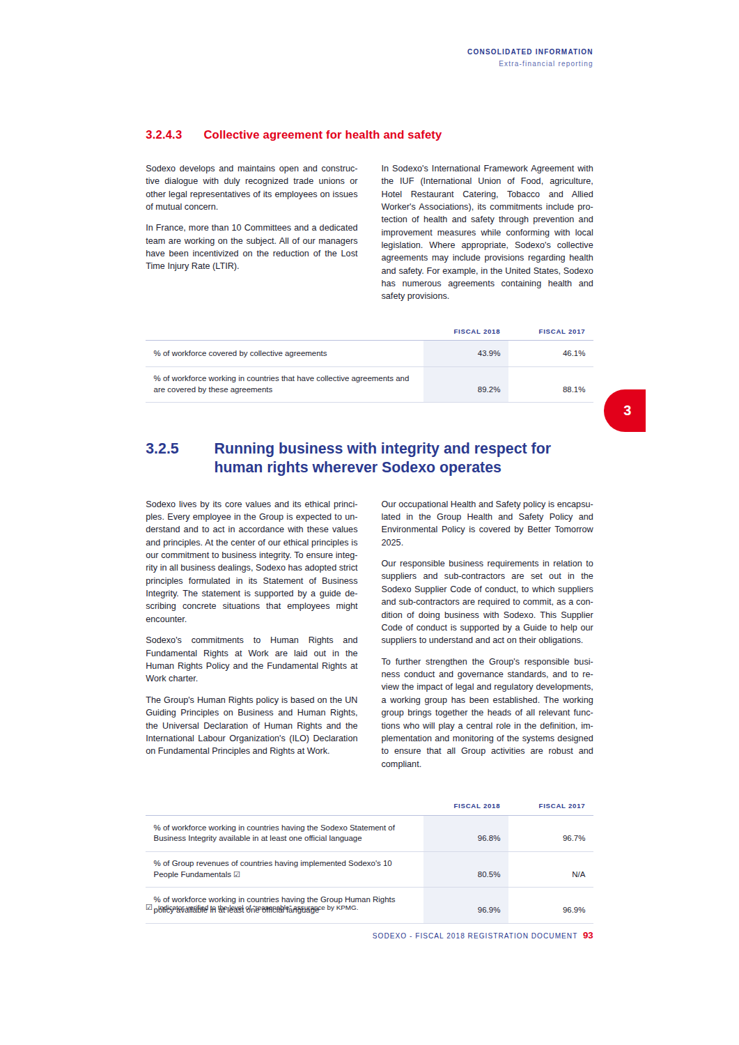Consolidated information
Extra-financial reporting
3.2.4.3 Collective agreement for health and safety
Sodexo develops and maintains open and constructive dialogue with duly recognized trade unions or other legal representatives of its employees on issues of mutual concern.
In France, more than 10 Committees and a dedicated team are working on the subject. All of our managers have been incentivized on the reduction of the Lost Time Injury Rate (LTIR).
In Sodexo's International Framework Agreement with the IUF (International Union of Food, agriculture, Hotel Restaurant Catering, Tobacco and Allied Worker's Associations), its commitments include protection of health and safety through prevention and improvement measures while conforming with local legislation. Where appropriate, Sodexo's collective agreements may include provisions regarding health and safety. For example, in the United States, Sodexo has numerous agreements containing health and safety provisions.
| | Fiscal 2018 | Fiscal 2017 |
| --- | --- | --- |
| % of workforce covered by collective agreements | 43.9% | 46.1% |
| % of workforce working in countries that have collective agreements and are covered by these agreements | 89.2% | 88.1% |
3.2.5 Running business with integrity and respect for human rights wherever Sodexo operates
Sodexo lives by its core values and its ethical principles. Every employee in the Group is expected to understand and to act in accordance with these values and principles. At the center of our ethical principles is our commitment to business integrity. To ensure integrity in all business dealings, Sodexo has adopted strict principles formulated in its Statement of Business Integrity. The statement is supported by a guide describing concrete situations that employees might encounter.
Sodexo's commitments to Human Rights and Fundamental Rights at Work are laid out in the Human Rights Policy and the Fundamental Rights at Work charter.
The Group's Human Rights policy is based on the UN Guiding Principles on Business and Human Rights, the Universal Declaration of Human Rights and the International Labour Organization's (ILO) Declaration on Fundamental Principles and Rights at Work.
Our occupational Health and Safety policy is encapsulated in the Group Health and Safety Policy and Environmental Policy is covered by Better Tomorrow 2025.
Our responsible business requirements in relation to suppliers and sub-contractors are set out in the Sodexo Supplier Code of conduct, to which suppliers and sub-contractors are required to commit, as a condition of doing business with Sodexo. This Supplier Code of conduct is supported by a Guide to help our suppliers to understand and act on their obligations.
To further strengthen the Group's responsible business conduct and governance standards, and to review the impact of legal and regulatory developments, a working group has been established. The working group brings together the heads of all relevant functions who will play a central role in the definition, implementation and monitoring of the systems designed to ensure that all Group activities are robust and compliant.
| | Fiscal 2018 | Fiscal 2017 |
| --- | --- | --- |
| % of workforce working in countries having the Sodexo Statement of Business Integrity available in at least one official language | 96.8% | 96.7% |
| % of Group revenues of countries having implemented Sodexo's 10 People Fundamentals ☑ | 80.5% | N/A |
| % of workforce working in countries having the Group Human Rights policy available in at least one official language | 96.9% | 96.9% |
3
☑Indicator verified to the level of “reasonable” assurance by KPMG.
Sodexo - Fiscal 2018 Registration Document93